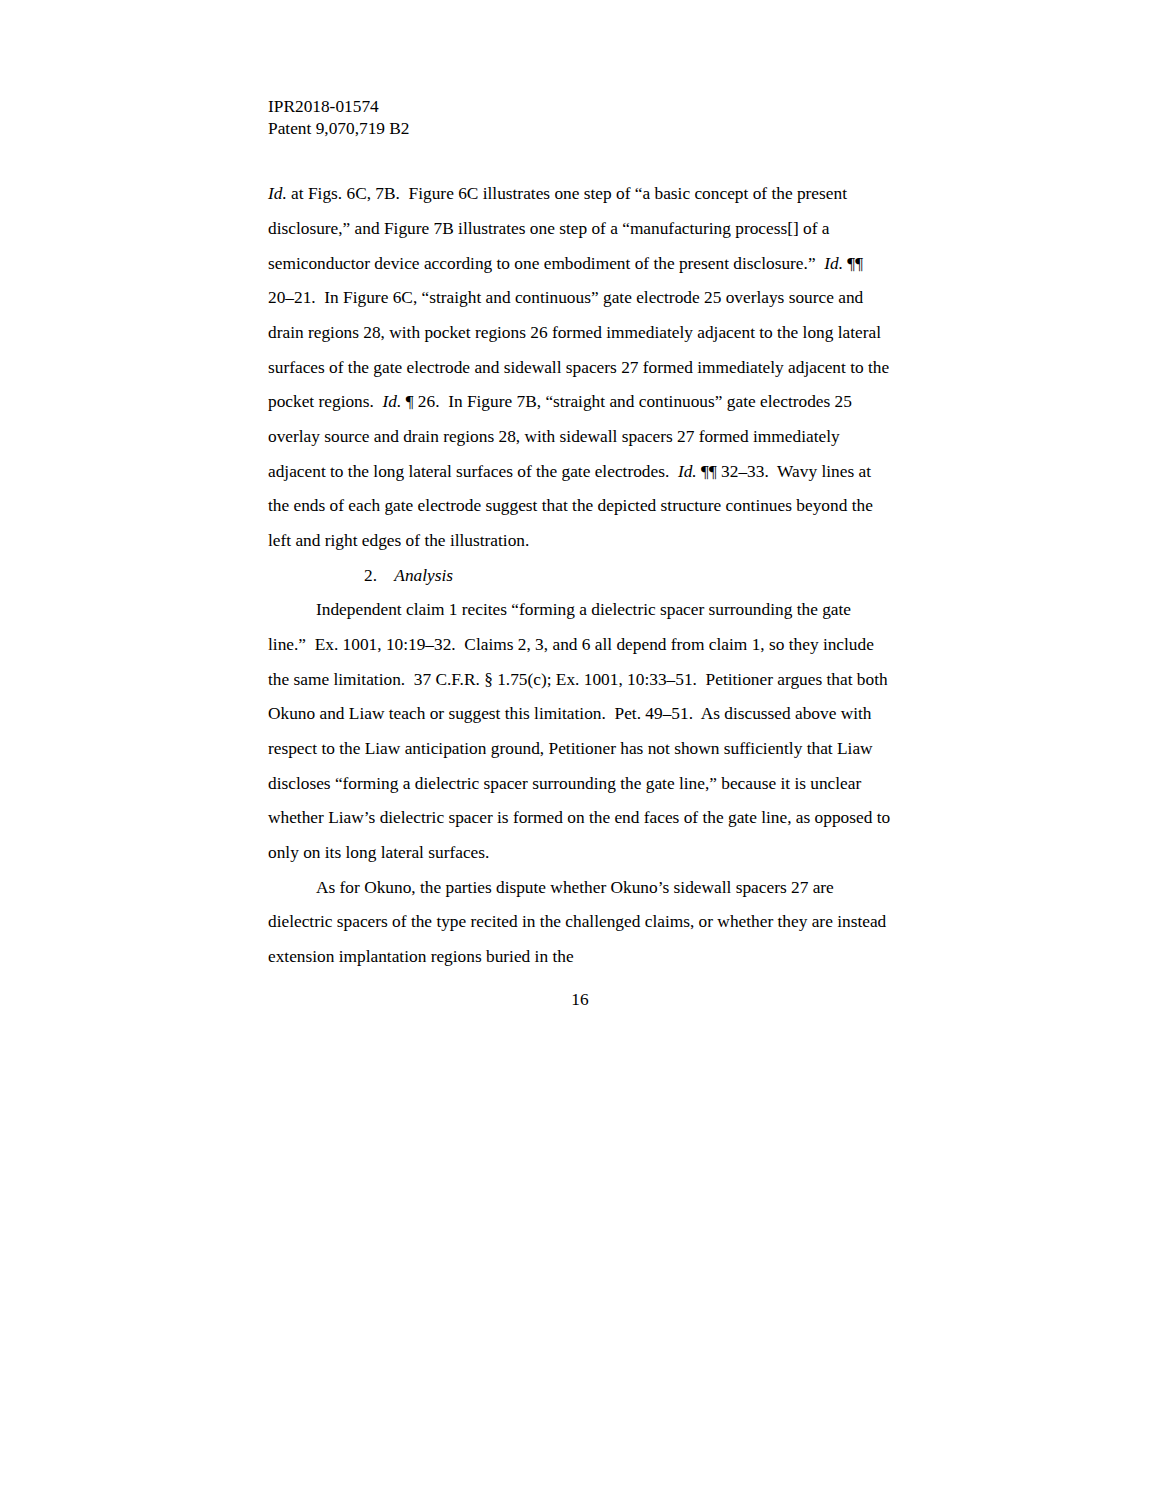IPR2018-01574
Patent 9,070,719 B2
Id. at Figs. 6C, 7B. Figure 6C illustrates one step of “a basic concept of the present disclosure,” and Figure 7B illustrates one step of a “manufacturing process[] of a semiconductor device according to one embodiment of the present disclosure.” Id. ¶¶ 20–21. In Figure 6C, “straight and continuous” gate electrode 25 overlays source and drain regions 28, with pocket regions 26 formed immediately adjacent to the long lateral surfaces of the gate electrode and sidewall spacers 27 formed immediately adjacent to the pocket regions. Id. ¶ 26. In Figure 7B, “straight and continuous” gate electrodes 25 overlay source and drain regions 28, with sidewall spacers 27 formed immediately adjacent to the long lateral surfaces of the gate electrodes. Id. ¶¶ 32–33. Wavy lines at the ends of each gate electrode suggest that the depicted structure continues beyond the left and right edges of the illustration.
2. Analysis
Independent claim 1 recites “forming a dielectric spacer surrounding the gate line.” Ex. 1001, 10:19–32. Claims 2, 3, and 6 all depend from claim 1, so they include the same limitation. 37 C.F.R. § 1.75(c); Ex. 1001, 10:33–51. Petitioner argues that both Okuno and Liaw teach or suggest this limitation. Pet. 49–51. As discussed above with respect to the Liaw anticipation ground, Petitioner has not shown sufficiently that Liaw discloses “forming a dielectric spacer surrounding the gate line,” because it is unclear whether Liaw’s dielectric spacer is formed on the end faces of the gate line, as opposed to only on its long lateral surfaces.
As for Okuno, the parties dispute whether Okuno’s sidewall spacers 27 are dielectric spacers of the type recited in the challenged claims, or whether they are instead extension implantation regions buried in the
16